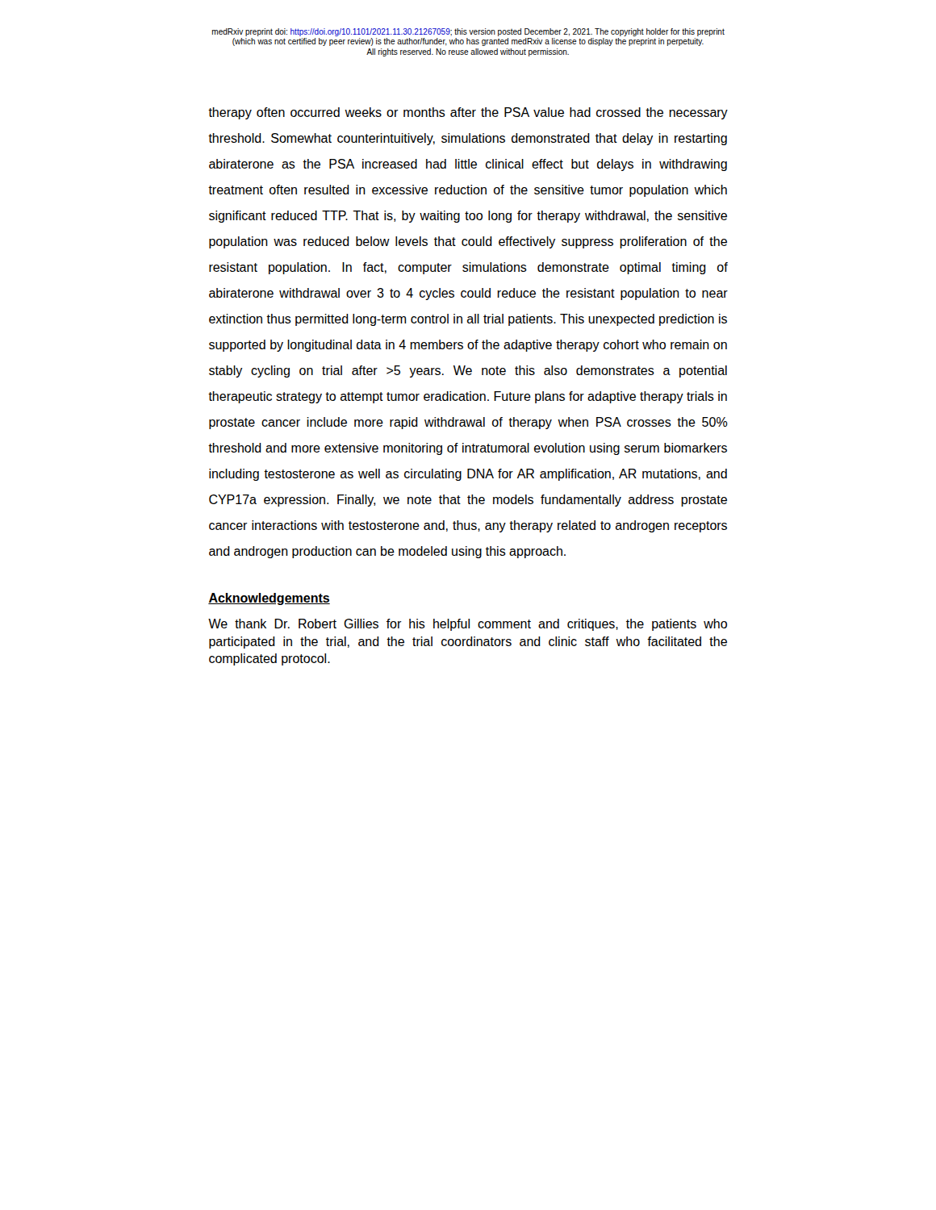medRxiv preprint doi: https://doi.org/10.1101/2021.11.30.21267059; this version posted December 2, 2021. The copyright holder for this preprint
(which was not certified by peer review) is the author/funder, who has granted medRxiv a license to display the preprint in perpetuity.
All rights reserved. No reuse allowed without permission.
therapy often occurred weeks or months after the PSA value had crossed the necessary threshold. Somewhat counterintuitively, simulations demonstrated that delay in restarting abiraterone as the PSA increased had little clinical effect but delays in withdrawing treatment often resulted in excessive reduction of the sensitive tumor population which significant reduced TTP. That is, by waiting too long for therapy withdrawal, the sensitive population was reduced below levels that could effectively suppress proliferation of the resistant population. In fact, computer simulations demonstrate optimal timing of abiraterone withdrawal over 3 to 4 cycles could reduce the resistant population to near extinction thus permitted long-term control in all trial patients. This unexpected prediction is supported by longitudinal data in 4 members of the adaptive therapy cohort who remain on stably cycling on trial after >5 years. We note this also demonstrates a potential therapeutic strategy to attempt tumor eradication. Future plans for adaptive therapy trials in prostate cancer include more rapid withdrawal of therapy when PSA crosses the 50% threshold and more extensive monitoring of intratumoral evolution using serum biomarkers including testosterone as well as circulating DNA for AR amplification, AR mutations, and CYP17a expression. Finally, we note that the models fundamentally address prostate cancer interactions with testosterone and, thus, any therapy related to androgen receptors and androgen production can be modeled using this approach.
Acknowledgements
We thank Dr. Robert Gillies for his helpful comment and critiques, the patients who participated in the trial, and the trial coordinators and clinic staff who facilitated the complicated protocol.